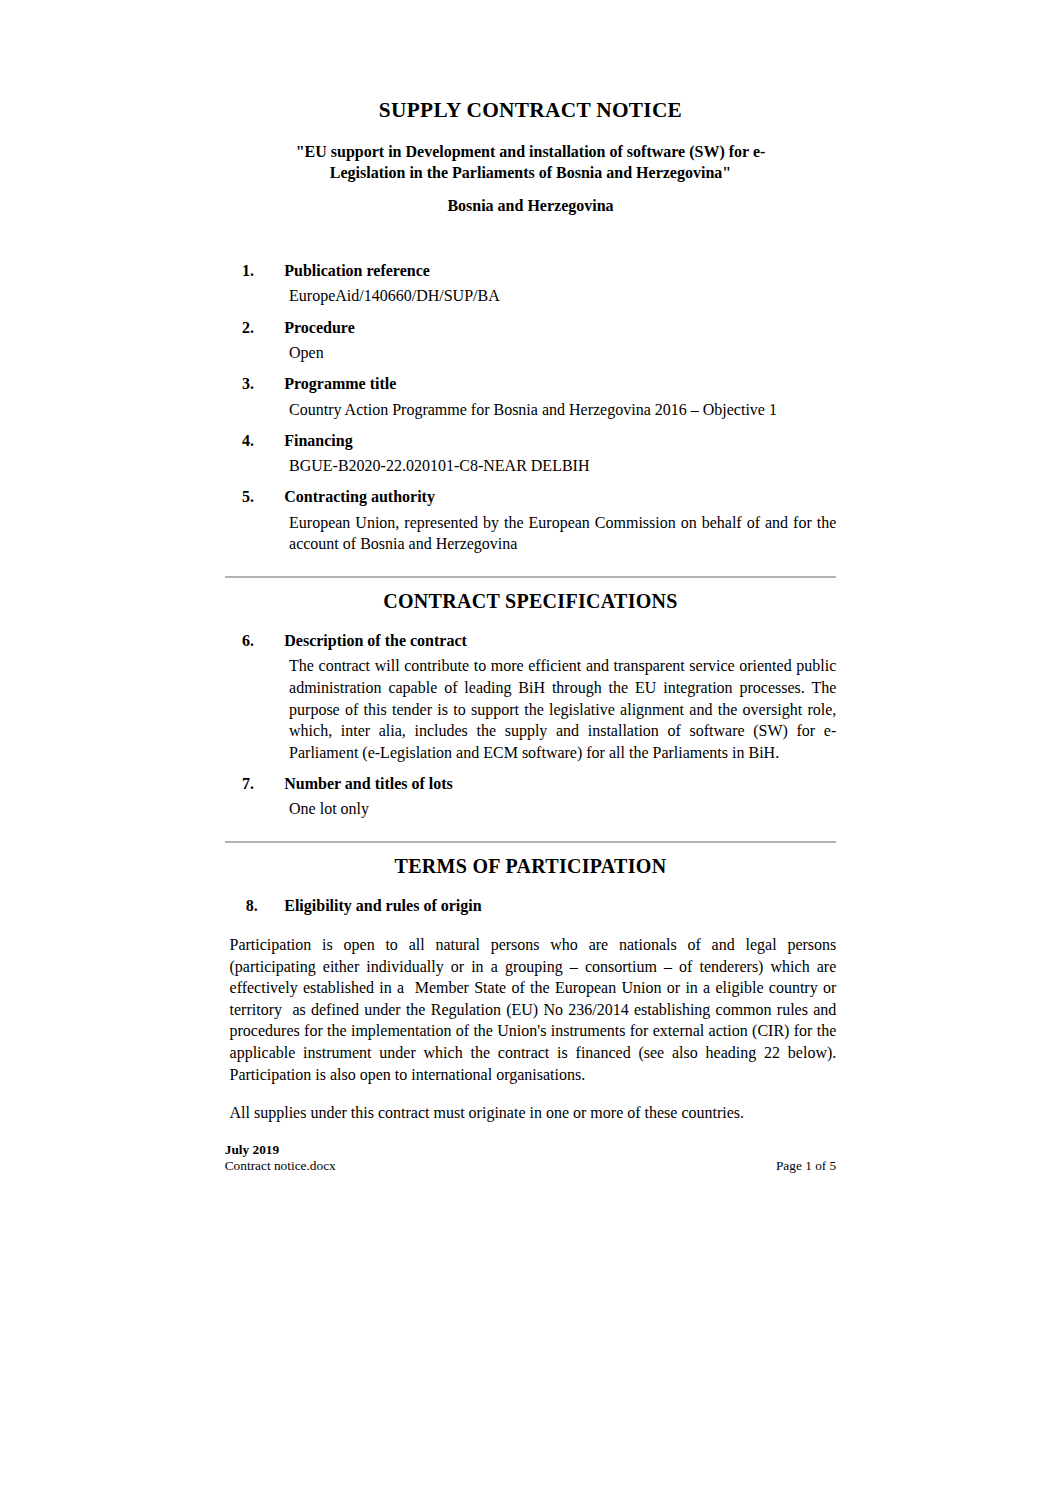SUPPLY CONTRACT NOTICE
"EU support in Development and installation of software (SW) for e-Legislation in the Parliaments of Bosnia and Herzegovina"
Bosnia and Herzegovina
1. Publication reference EuropeAid/140660/DH/SUP/BA
2. Procedure Open
3. Programme title Country Action Programme for Bosnia and Herzegovina 2016 – Objective 1
4. Financing BGUE-B2020-22.020101-C8-NEAR DELBIH
5. Contracting authority European Union, represented by the European Commission on behalf of and for the account of Bosnia and Herzegovina
CONTRACT SPECIFICATIONS
6. Description of the contract The contract will contribute to more efficient and transparent service oriented public administration capable of leading BiH through the EU integration processes. The purpose of this tender is to support the legislative alignment and the oversight role, which, inter alia, includes the supply and installation of software (SW) for e- Parliament (e-Legislation and ECM software) for all the Parliaments in BiH.
7. Number and titles of lots One lot only
TERMS OF PARTICIPATION
8. Eligibility and rules of origin
Participation is open to all natural persons who are nationals of and legal persons (participating either individually or in a grouping – consortium – of tenderers) which are effectively established in a Member State of the European Union or in a eligible country or territory as defined under the Regulation (EU) No 236/2014 establishing common rules and procedures for the implementation of the Union's instruments for external action (CIR) for the applicable instrument under which the contract is financed (see also heading 22 below). Participation is also open to international organisations.
All supplies under this contract must originate in one or more of these countries.
July 2019
Contract notice.docx
Page 1 of 5